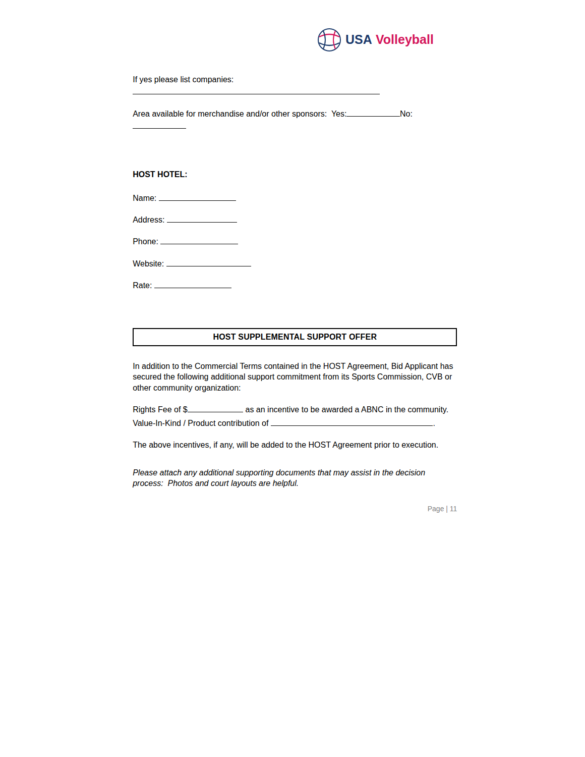USA Volleyball
If yes please list companies:
Area available for merchandise and/or other sponsors: Yes: No:
HOST HOTEL:
Name:
Address:
Phone:
Website:
Rate:
HOST SUPPLEMENTAL SUPPORT OFFER
In addition to the Commercial Terms contained in the HOST Agreement, Bid Applicant has secured the following additional support commitment from its Sports Commission, CVB or other community organization:
Rights Fee of $ as an incentive to be awarded a ABNC in the community.
Value-In-Kind / Product contribution of .
The above incentives, if any, will be added to the HOST Agreement prior to execution.
Please attach any additional supporting documents that may assist in the decision process: Photos and court layouts are helpful.
Page | 11